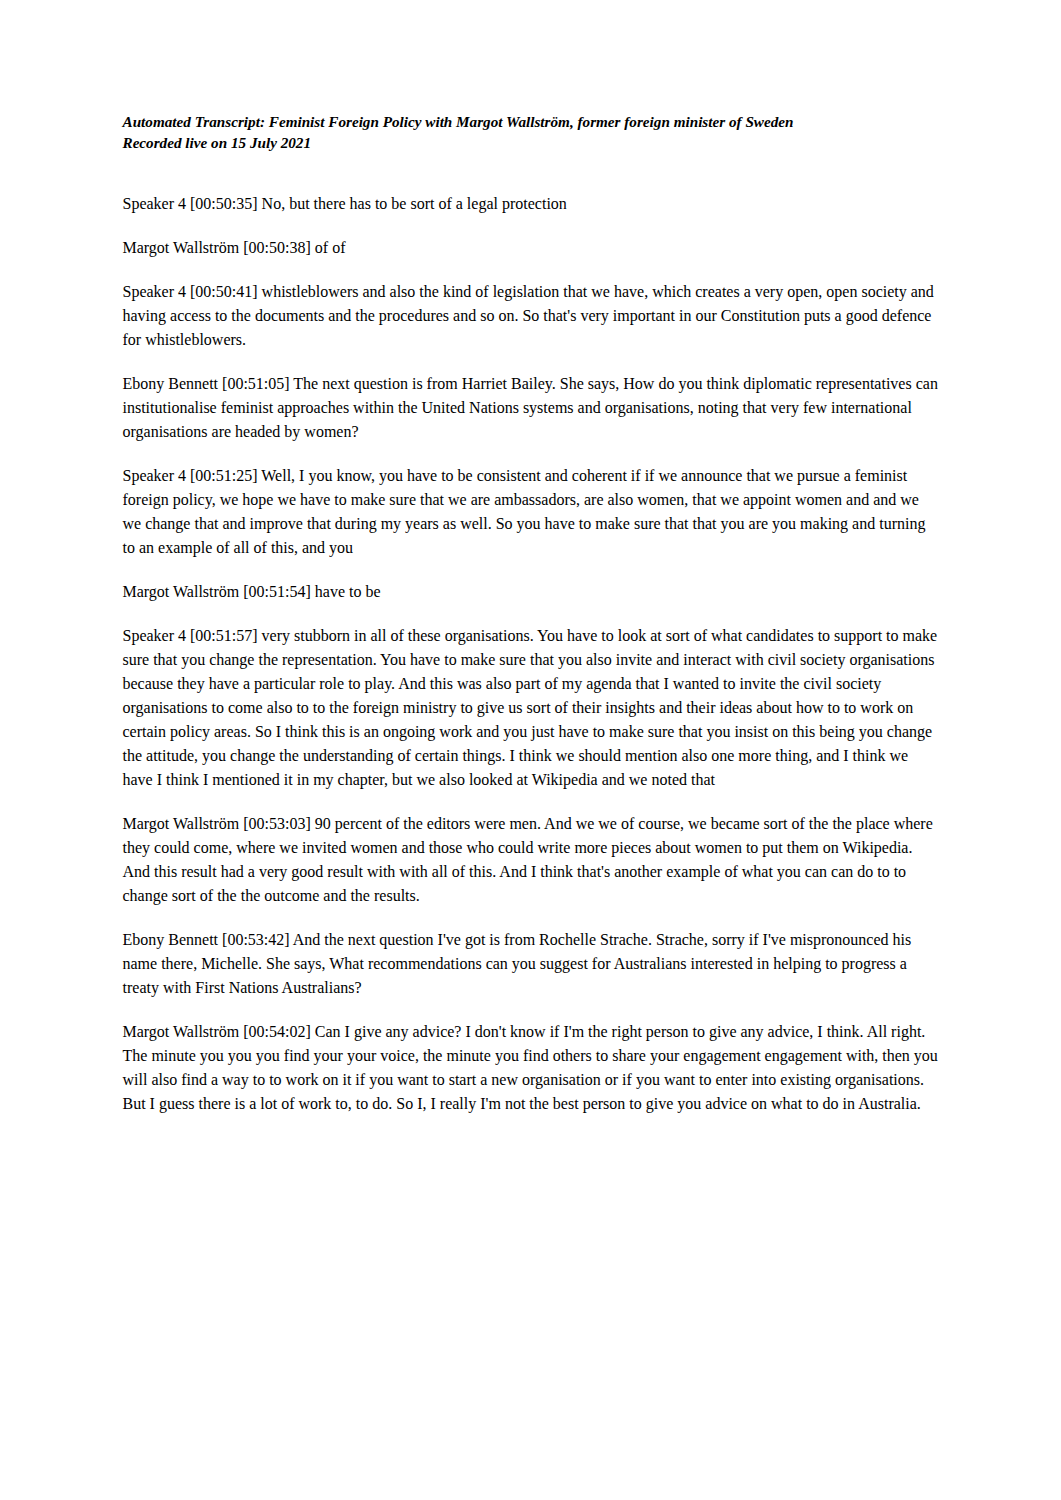Automated Transcript: Feminist Foreign Policy with Margot Wallström, former foreign minister of Sweden
Recorded live on 15 July 2021
Speaker 4 [00:50:35] No, but there has to be sort of a legal protection
Margot Wallström [00:50:38] of of
Speaker 4 [00:50:41] whistleblowers and also the kind of legislation that we have, which creates a very open, open society and having access to the documents and the procedures and so on. So that's very important in our Constitution puts a good defence for whistleblowers.
Ebony Bennett [00:51:05] The next question is from Harriet Bailey. She says, How do you think diplomatic representatives can institutionalise feminist approaches within the United Nations systems and organisations, noting that very few international organisations are headed by women?
Speaker 4 [00:51:25] Well, I you know, you have to be consistent and coherent if if we announce that we pursue a feminist foreign policy, we hope we have to make sure that we are ambassadors, are also women, that we appoint women and and we we change that and improve that during my years as well. So you have to make sure that that you are you making and turning to an example of all of this, and you
Margot Wallström [00:51:54] have to be
Speaker 4 [00:51:57] very stubborn in all of these organisations. You have to look at sort of what candidates to support to make sure that you change the representation. You have to make sure that you also invite and interact with civil society organisations because they have a particular role to play. And this was also part of my agenda that I wanted to invite the civil society organisations to come also to to the foreign ministry to give us sort of their insights and their ideas about how to to work on certain policy areas. So I think this is an ongoing work and you just have to make sure that you insist on this being you change the attitude, you change the understanding of certain things. I think we should mention also one more thing, and I think we have I think I mentioned it in my chapter, but we also looked at Wikipedia and we noted that
Margot Wallström [00:53:03] 90 percent of the editors were men. And we we of course, we became sort of the the place where they could come, where we invited women and those who could write more pieces about women to put them on Wikipedia. And this result had a very good result with with all of this. And I think that's another example of what you can can do to to change sort of the the outcome and the results.
Ebony Bennett [00:53:42] And the next question I've got is from Rochelle Strache. Strache, sorry if I've mispronounced his name there, Michelle. She says, What recommendations can you suggest for Australians interested in helping to progress a treaty with First Nations Australians?
Margot Wallström [00:54:02] Can I give any advice? I don't know if I'm the right person to give any advice, I think. All right. The minute you you you find your your voice, the minute you find others to share your engagement engagement with, then you will also find a way to to work on it if you want to start a new organisation or if you want to enter into existing organisations. But I guess there is a lot of work to, to do. So I, I really I'm not the best person to give you advice on what to do in Australia.